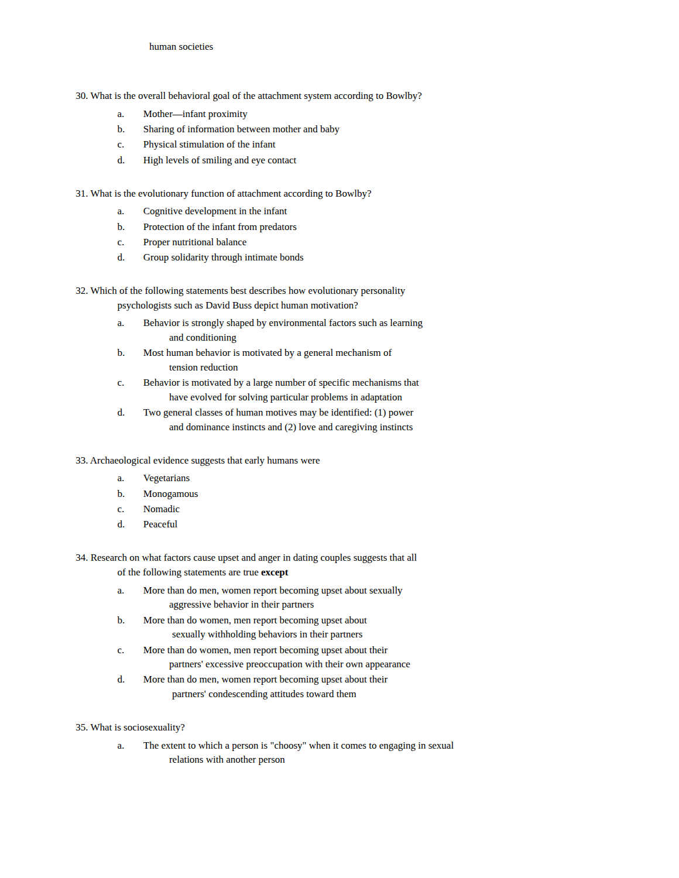human societies
30. What is the overall behavioral goal of the attachment system according to Bowlby?
a. Mother—infant proximity
b. Sharing of information between mother and baby
c. Physical stimulation of the infant
d. High levels of smiling and eye contact
31. What is the evolutionary function of attachment according to Bowlby?
a. Cognitive development in the infant
b. Protection of the infant from predators
c. Proper nutritional balance
d. Group solidarity through intimate bonds
32. Which of the following statements best describes how evolutionary personality
psychologists such as David Buss depict human motivation?
a. Behavior is strongly shaped by environmental factors such as learning
and conditioning
b. Most human behavior is motivated by a general mechanism of
tension reduction
c. Behavior is motivated by a large number of specific mechanisms that
have evolved for solving particular problems in adaptation
d. Two general classes of human motives may be identified: (1) power
and dominance instincts and (2) love and caregiving instincts
33. Archaeological evidence suggests that early humans were
a. Vegetarians
b. Monogamous
c. Nomadic
d. Peaceful
34. Research on what factors cause upset and anger in dating couples suggests that all
of the following statements are true except
a. More than do men, women report becoming upset about sexually
aggressive behavior in their partners
b. More than do women, men report becoming upset about
sexually withholding behaviors in their partners
c. More than do women, men report becoming upset about their
partners' excessive preoccupation with their own appearance
d. More than do men, women report becoming upset about their
partners' condescending attitudes toward them
35. What is sociosexuality?
a. The extent to which a person is "choosy" when it comes to engaging in sexual
relations with another person